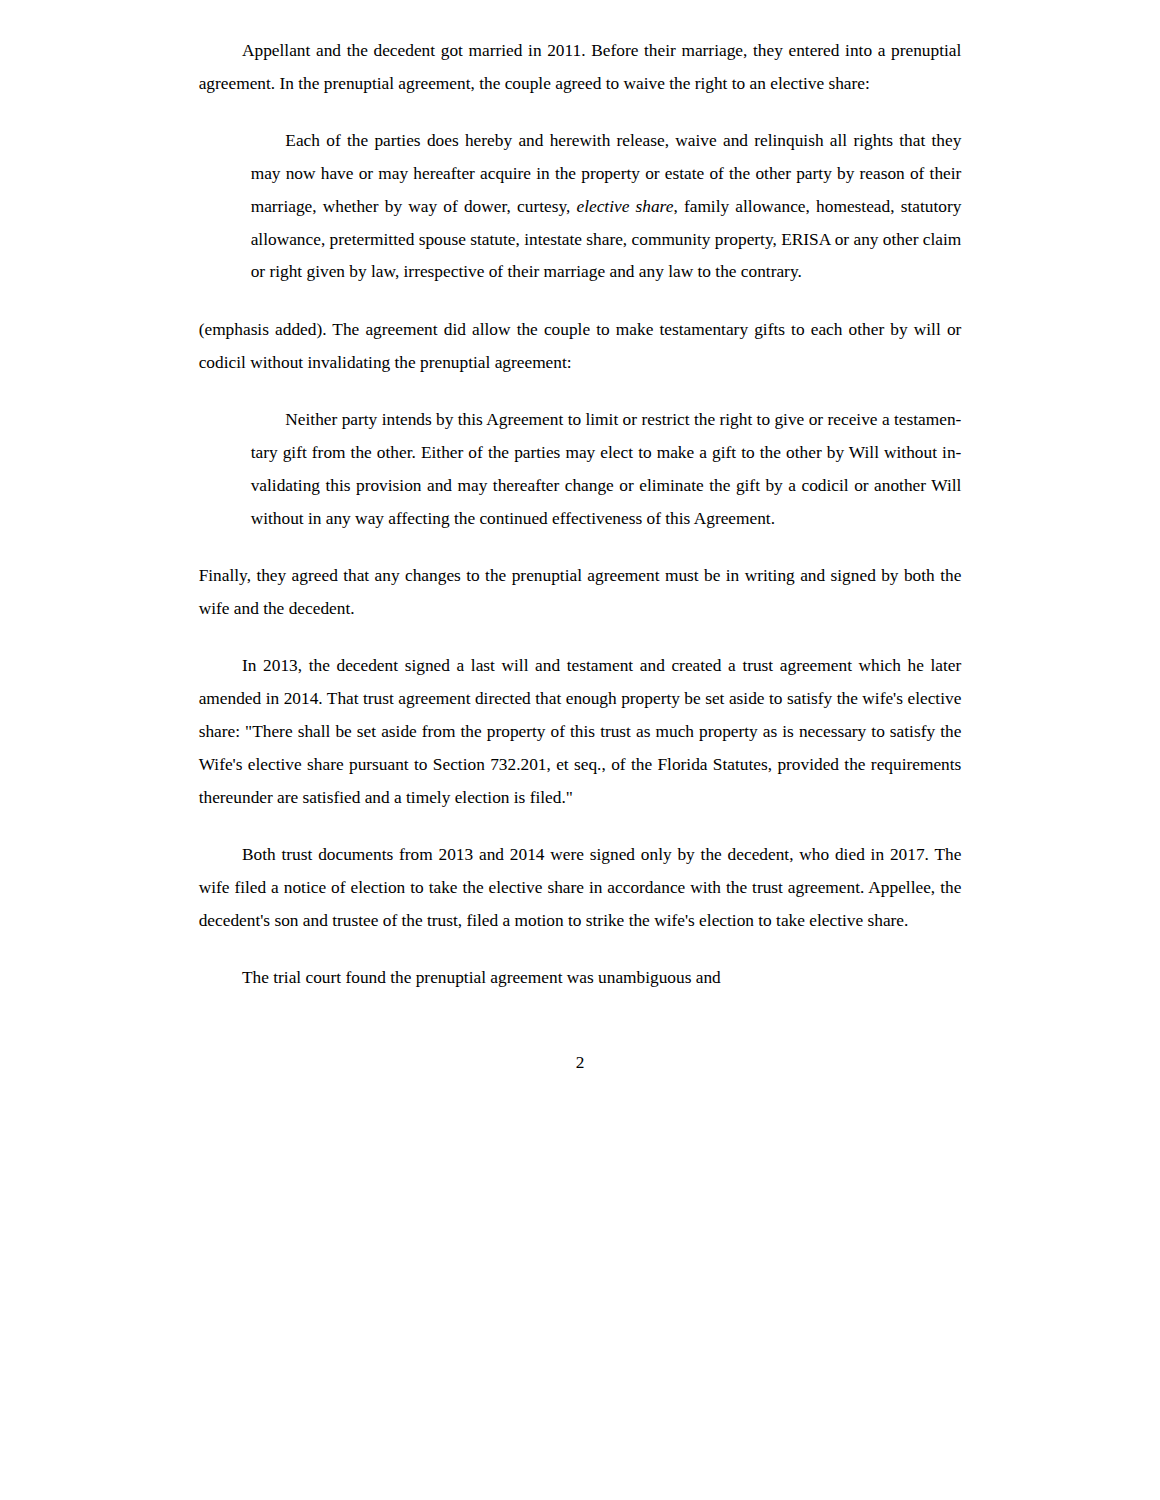Appellant and the decedent got married in 2011. Before their marriage, they entered into a prenuptial agreement. In the prenuptial agreement, the couple agreed to waive the right to an elective share:
Each of the parties does hereby and herewith release, waive and relinquish all rights that they may now have or may hereafter acquire in the property or estate of the other party by reason of their marriage, whether by way of dower, curtesy, elective share, family allowance, homestead, statutory allowance, pretermitted spouse statute, intestate share, community property, ERISA or any other claim or right given by law, irrespective of their marriage and any law to the contrary.
(emphasis added). The agreement did allow the couple to make testamentary gifts to each other by will or codicil without invalidating the prenuptial agreement:
Neither party intends by this Agreement to limit or restrict the right to give or receive a testamentary gift from the other. Either of the parties may elect to make a gift to the other by Will without invalidating this provision and may thereafter change or eliminate the gift by a codicil or another Will without in any way affecting the continued effectiveness of this Agreement.
Finally, they agreed that any changes to the prenuptial agreement must be in writing and signed by both the wife and the decedent.
In 2013, the decedent signed a last will and testament and created a trust agreement which he later amended in 2014. That trust agreement directed that enough property be set aside to satisfy the wife's elective share: "There shall be set aside from the property of this trust as much property as is necessary to satisfy the Wife's elective share pursuant to Section 732.201, et seq., of the Florida Statutes, provided the requirements thereunder are satisfied and a timely election is filed."
Both trust documents from 2013 and 2014 were signed only by the decedent, who died in 2017. The wife filed a notice of election to take the elective share in accordance with the trust agreement. Appellee, the decedent's son and trustee of the trust, filed a motion to strike the wife's election to take elective share.
The trial court found the prenuptial agreement was unambiguous and
2